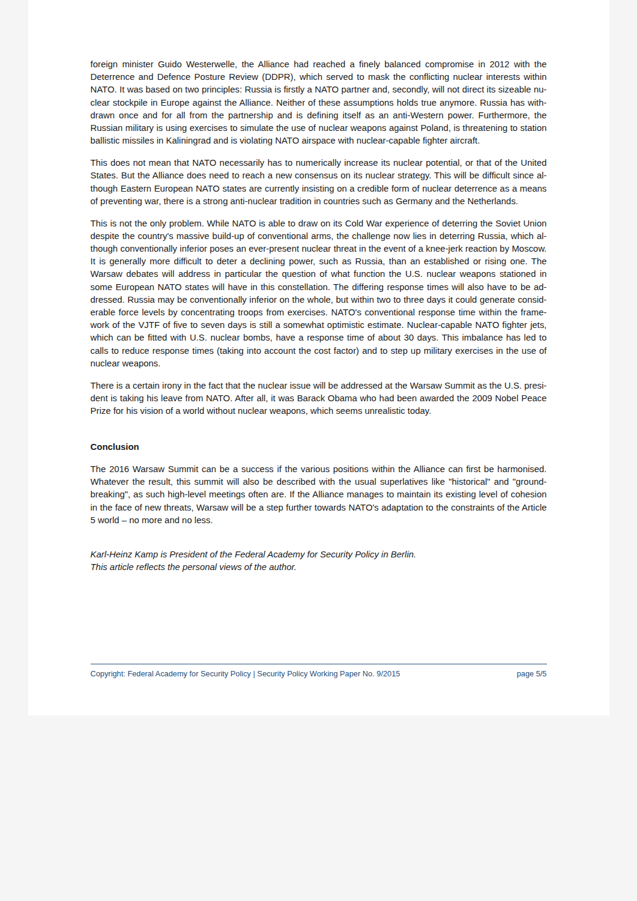foreign minister Guido Westerwelle, the Alliance had reached a finely balanced compromise in 2012 with the Deterrence and Defence Posture Review (DDPR), which served to mask the conflicting nuclear interests within NATO. It was based on two principles: Russia is firstly a NATO partner and, secondly, will not direct its sizeable nuclear stockpile in Europe against the Alliance. Neither of these assumptions holds true anymore. Russia has withdrawn once and for all from the partnership and is defining itself as an anti-Western power. Furthermore, the Russian military is using exercises to simulate the use of nuclear weapons against Poland, is threatening to station ballistic missiles in Kaliningrad and is violating NATO airspace with nuclear-capable fighter aircraft.
This does not mean that NATO necessarily has to numerically increase its nuclear potential, or that of the United States. But the Alliance does need to reach a new consensus on its nuclear strategy. This will be difficult since although Eastern European NATO states are currently insisting on a credible form of nuclear deterrence as a means of preventing war, there is a strong anti-nuclear tradition in countries such as Germany and the Netherlands.
This is not the only problem. While NATO is able to draw on its Cold War experience of deterring the Soviet Union despite the country's massive build-up of conventional arms, the challenge now lies in deterring Russia, which although conventionally inferior poses an ever-present nuclear threat in the event of a knee-jerk reaction by Moscow. It is generally more difficult to deter a declining power, such as Russia, than an established or rising one. The Warsaw debates will address in particular the question of what function the U.S. nuclear weapons stationed in some European NATO states will have in this constellation. The differing response times will also have to be addressed. Russia may be conventionally inferior on the whole, but within two to three days it could generate considerable force levels by concentrating troops from exercises. NATO's conventional response time within the framework of the VJTF of five to seven days is still a somewhat optimistic estimate. Nuclear-capable NATO fighter jets, which can be fitted with U.S. nuclear bombs, have a response time of about 30 days. This imbalance has led to calls to reduce response times (taking into account the cost factor) and to step up military exercises in the use of nuclear weapons.
There is a certain irony in the fact that the nuclear issue will be addressed at the Warsaw Summit as the U.S. president is taking his leave from NATO. After all, it was Barack Obama who had been awarded the 2009 Nobel Peace Prize for his vision of a world without nuclear weapons, which seems unrealistic today.
Conclusion
The 2016 Warsaw Summit can be a success if the various positions within the Alliance can first be harmonised. Whatever the result, this summit will also be described with the usual superlatives like "historical" and "ground-breaking", as such high-level meetings often are. If the Alliance manages to maintain its existing level of cohesion in the face of new threats, Warsaw will be a step further towards NATO's adaptation to the constraints of the Article 5 world – no more and no less.
Karl-Heinz Kamp is President of the Federal Academy for Security Policy in Berlin.
This article reflects the personal views of the author.
Copyright: Federal Academy for Security Policy | Security Policy Working Paper No. 9/2015 page 5/5